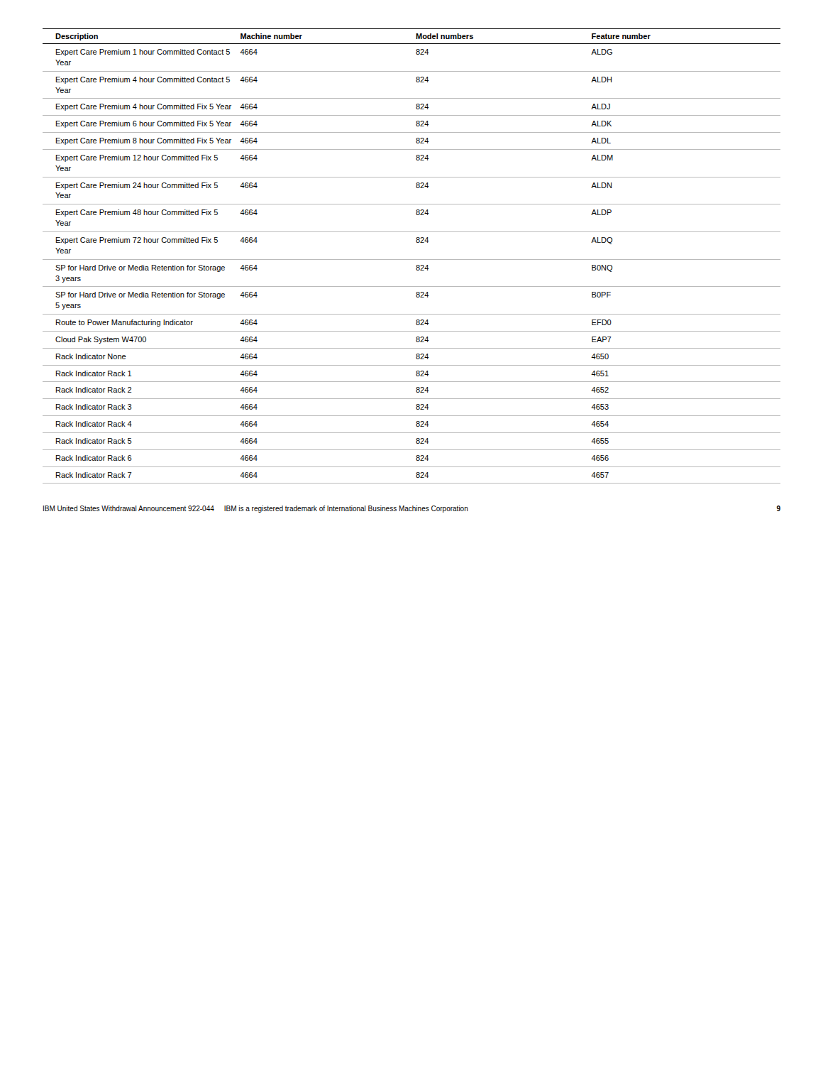| Description | Machine number | Model numbers | Feature number |
| --- | --- | --- | --- |
| Expert Care Premium 1 hour Committed Contact 5 Year | 4664 | 824 | ALDG |
| Expert Care Premium 4 hour Committed Contact 5 Year | 4664 | 824 | ALDH |
| Expert Care Premium 4 hour Committed Fix 5 Year | 4664 | 824 | ALDJ |
| Expert Care Premium 6 hour Committed Fix 5 Year | 4664 | 824 | ALDK |
| Expert Care Premium 8 hour Committed Fix 5 Year | 4664 | 824 | ALDL |
| Expert Care Premium 12 hour Committed Fix 5 Year | 4664 | 824 | ALDM |
| Expert Care Premium 24 hour Committed Fix 5 Year | 4664 | 824 | ALDN |
| Expert Care Premium 48 hour Committed Fix 5 Year | 4664 | 824 | ALDP |
| Expert Care Premium 72 hour Committed Fix 5 Year | 4664 | 824 | ALDQ |
| SP for Hard Drive or Media Retention for Storage 3 years | 4664 | 824 | B0NQ |
| SP for Hard Drive or Media Retention for Storage 5 years | 4664 | 824 | B0PF |
| Route to Power Manufacturing Indicator | 4664 | 824 | EFD0 |
| Cloud Pak System W4700 | 4664 | 824 | EAP7 |
| Rack Indicator None | 4664 | 824 | 4650 |
| Rack Indicator Rack 1 | 4664 | 824 | 4651 |
| Rack Indicator Rack 2 | 4664 | 824 | 4652 |
| Rack Indicator Rack 3 | 4664 | 824 | 4653 |
| Rack Indicator Rack 4 | 4664 | 824 | 4654 |
| Rack Indicator Rack 5 | 4664 | 824 | 4655 |
| Rack Indicator Rack 6 | 4664 | 824 | 4656 |
| Rack Indicator Rack 7 | 4664 | 824 | 4657 |
IBM United States Withdrawal Announcement 922-044 IBM is a registered trademark of International Business Machines Corporation 9